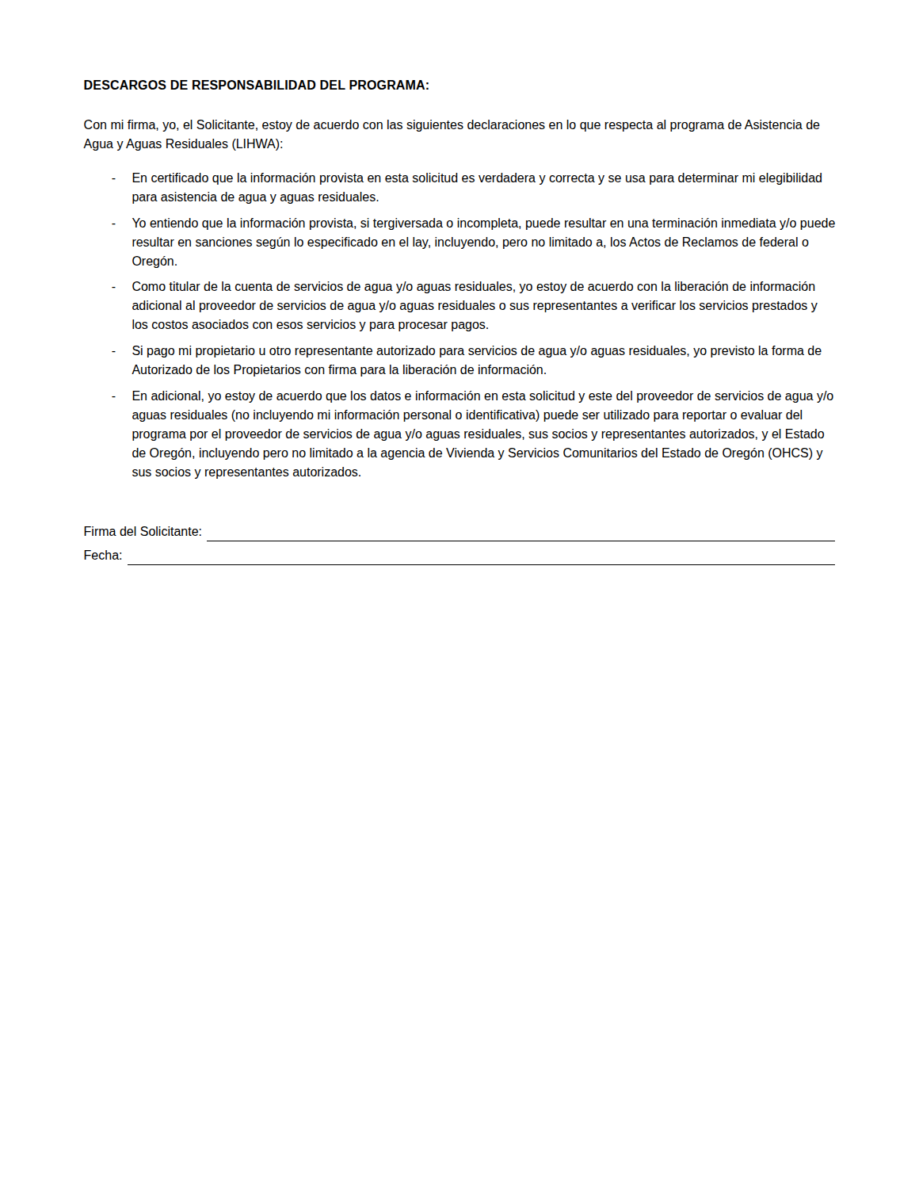DESCARGOS DE RESPONSABILIDAD DEL PROGRAMA:
Con mi firma, yo, el Solicitante, estoy de acuerdo con las siguientes declaraciones en lo que respecta al programa de Asistencia de Agua y Aguas Residuales (LIHWA):
En certificado que la información provista en esta solicitud es verdadera y correcta y se usa para determinar mi elegibilidad para asistencia de agua y aguas residuales.
Yo entiendo que la información provista, si tergiversada o incompleta, puede resultar en una terminación inmediata y/o puede resultar en sanciones según lo especificado en el lay, incluyendo, pero no limitado a, los Actos de Reclamos de federal o Oregón.
Como titular de la cuenta de servicios de agua y/o aguas residuales, yo estoy de acuerdo con la liberación de información adicional al proveedor de servicios de agua y/o aguas residuales o sus representantes a verificar los servicios prestados y los costos asociados con esos servicios y para procesar pagos.
Si pago mi propietario u otro representante autorizado para servicios de agua y/o aguas residuales, yo previsto la forma de Autorizado de los Propietarios con firma para la liberación de información.
En adicional, yo estoy de acuerdo que los datos e información en esta solicitud y este del proveedor de servicios de agua y/o aguas residuales (no incluyendo mi información personal o identificativa) puede ser utilizado para reportar o evaluar del programa por el proveedor de servicios de agua y/o aguas residuales, sus socios y representantes autorizados, y el Estado de Oregón, incluyendo pero no limitado a la agencia de Vivienda y Servicios Comunitarios del Estado de Oregón (OHCS) y sus socios y representantes autorizados.
Firma del Solicitante:
Fecha: